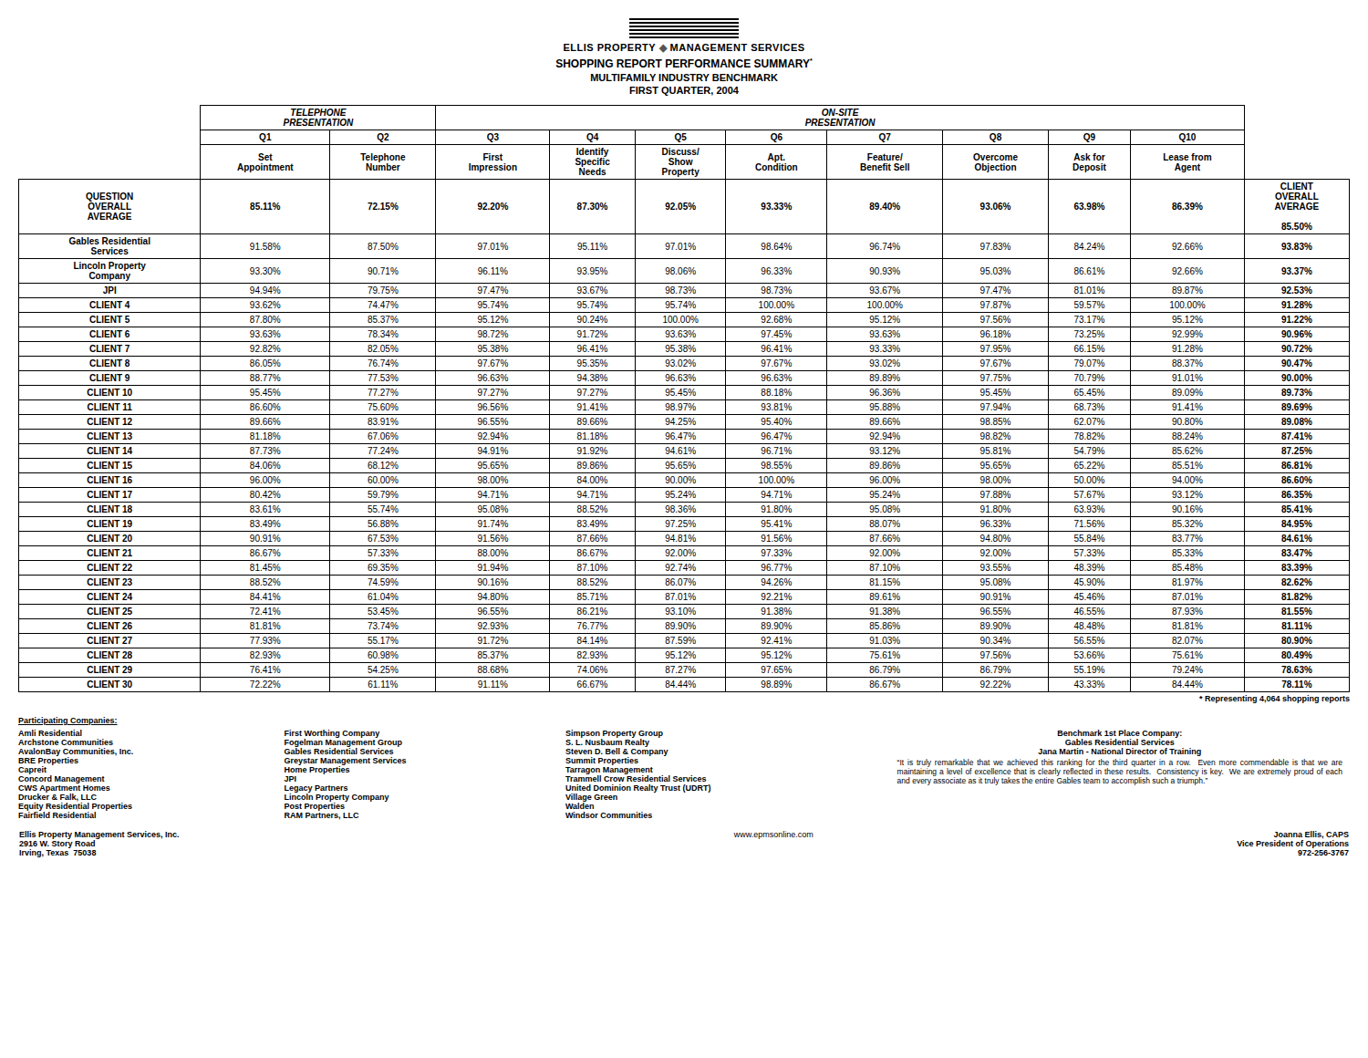ELLIS PROPERTY ◆ MANAGEMENT SERVICES
SHOPPING REPORT PERFORMANCE SUMMARY*
MULTIFAMILY INDUSTRY BENCHMARK
FIRST QUARTER, 2004
| | TELEPHONE PRESENTATION | ON-SITE PRESENTATION | |
| --- | --- | --- | --- |
| Q1 | Q2 | Q3 | Q4 | Q5 | Q6 | Q7 | Q8 | Q9 | Q10 |
| Set Appointment | Telephone Number | First Impression | Identify Specific Needs | Discuss/ Show Property | Apt. Condition | Feature/ Benefit Sell | Overcome Objection | Ask for Deposit | Lease from Agent |
| QUESTION OVERALL AVERAGE | 85.11% | 72.15% | 92.20% | 87.30% | 92.05% | 93.33% | 89.40% | 93.06% | 63.98% | 86.39% | CLIENT OVERALL AVERAGE 85.50% |
| Gables Residential Services | 91.58% | 87.50% | 97.01% | 95.11% | 97.01% | 98.64% | 96.74% | 97.83% | 84.24% | 92.66% | 93.83% |
| Lincoln Property Company | 93.30% | 90.71% | 96.11% | 93.95% | 98.06% | 96.33% | 90.93% | 95.03% | 86.61% | 92.66% | 93.37% |
| JPI | 94.94% | 79.75% | 97.47% | 93.67% | 98.73% | 98.73% | 93.67% | 97.47% | 81.01% | 89.87% | 92.53% |
| CLIENT 4 | 93.62% | 74.47% | 95.74% | 95.74% | 95.74% | 100.00% | 100.00% | 97.87% | 59.57% | 100.00% | 91.28% |
| CLIENT 5 | 87.80% | 85.37% | 95.12% | 90.24% | 100.00% | 92.68% | 95.12% | 97.56% | 73.17% | 95.12% | 91.22% |
| CLIENT 6 | 93.63% | 78.34% | 98.72% | 91.72% | 93.63% | 97.45% | 93.63% | 96.18% | 73.25% | 92.99% | 90.96% |
| CLIENT 7 | 92.82% | 82.05% | 95.38% | 96.41% | 95.38% | 96.41% | 93.33% | 97.95% | 66.15% | 91.28% | 90.72% |
| CLIENT 8 | 86.05% | 76.74% | 97.67% | 95.35% | 93.02% | 97.67% | 93.02% | 97.67% | 79.07% | 88.37% | 90.47% |
| CLIENT 9 | 88.77% | 77.53% | 96.63% | 94.38% | 96.63% | 96.63% | 89.89% | 97.75% | 70.79% | 91.01% | 90.00% |
| CLIENT 10 | 95.45% | 77.27% | 97.27% | 97.27% | 95.45% | 88.18% | 96.36% | 95.45% | 65.45% | 89.09% | 89.73% |
| CLIENT 11 | 86.60% | 75.60% | 96.56% | 91.41% | 98.97% | 93.81% | 95.88% | 97.94% | 68.73% | 91.41% | 89.69% |
| CLIENT 12 | 89.66% | 83.91% | 96.55% | 89.66% | 94.25% | 95.40% | 89.66% | 98.85% | 62.07% | 90.80% | 89.08% |
| CLIENT 13 | 81.18% | 67.06% | 92.94% | 81.18% | 96.47% | 96.47% | 92.94% | 98.82% | 78.82% | 88.24% | 87.41% |
| CLIENT 14 | 87.73% | 77.24% | 94.91% | 91.92% | 94.61% | 96.71% | 93.12% | 95.81% | 54.79% | 85.62% | 87.25% |
| CLIENT 15 | 84.06% | 68.12% | 95.65% | 89.86% | 95.65% | 98.55% | 89.86% | 95.65% | 65.22% | 85.51% | 86.81% |
| CLIENT 16 | 96.00% | 60.00% | 98.00% | 84.00% | 90.00% | 100.00% | 96.00% | 98.00% | 50.00% | 94.00% | 86.60% |
| CLIENT 17 | 80.42% | 59.79% | 94.71% | 94.71% | 95.24% | 94.71% | 95.24% | 97.88% | 57.67% | 93.12% | 86.35% |
| CLIENT 18 | 83.61% | 55.74% | 95.08% | 88.52% | 98.36% | 91.80% | 95.08% | 91.80% | 63.93% | 90.16% | 85.41% |
| CLIENT 19 | 83.49% | 56.88% | 91.74% | 83.49% | 97.25% | 95.41% | 88.07% | 96.33% | 71.56% | 85.32% | 84.95% |
| CLIENT 20 | 90.91% | 67.53% | 91.56% | 87.66% | 94.81% | 91.56% | 87.66% | 94.80% | 55.84% | 83.77% | 84.61% |
| CLIENT 21 | 86.67% | 57.33% | 88.00% | 86.67% | 92.00% | 97.33% | 92.00% | 92.00% | 57.33% | 85.33% | 83.47% |
| CLIENT 22 | 81.45% | 69.35% | 91.94% | 87.10% | 92.74% | 96.77% | 87.10% | 93.55% | 48.39% | 85.48% | 83.39% |
| CLIENT 23 | 88.52% | 74.59% | 90.16% | 88.52% | 86.07% | 94.26% | 81.15% | 95.08% | 45.90% | 81.97% | 82.62% |
| CLIENT 24 | 84.41% | 61.04% | 94.80% | 85.71% | 87.01% | 92.21% | 89.61% | 90.91% | 45.46% | 87.01% | 81.82% |
| CLIENT 25 | 72.41% | 53.45% | 96.55% | 86.21% | 93.10% | 91.38% | 91.38% | 96.55% | 46.55% | 87.93% | 81.55% |
| CLIENT 26 | 81.81% | 73.74% | 92.93% | 76.77% | 89.90% | 89.90% | 85.86% | 89.90% | 48.48% | 81.81% | 81.11% |
| CLIENT 27 | 77.93% | 55.17% | 91.72% | 84.14% | 87.59% | 92.41% | 91.03% | 90.34% | 56.55% | 82.07% | 80.90% |
| CLIENT 28 | 82.93% | 60.98% | 85.37% | 82.93% | 95.12% | 95.12% | 75.61% | 97.56% | 53.66% | 75.61% | 80.49% |
| CLIENT 29 | 76.41% | 54.25% | 88.68% | 74.06% | 87.27% | 97.65% | 86.79% | 86.79% | 55.19% | 79.24% | 78.63% |
| CLIENT 30 | 72.22% | 61.11% | 91.11% | 66.67% | 84.44% | 98.89% | 86.67% | 92.22% | 43.33% | 84.44% | 78.11% |
* Representing 4,064 shopping reports
Participating Companies:
| Amli Residential Archstone Communities AvalonBay Communities, Inc. BRE Properties Capreit Concord Management CWS Apartment Homes Drucker & Falk, LLC Equity Residential Properties Fairfield Residential | First Worthing Company Fogelman Management Group Gables Residential Services Greystar Management Services Home Properties JPI Legacy Partners Lincoln Property Company Post Properties RAM Partners, LLC | Simpson Property Group S. L. Nusbaum Realty Steven D. Bell & Company Summit Properties Tarragon Management Trammell Crow Residential Services United Dominion Realty Trust (UDRT) Village Green Walden Windsor Communities | Benchmark 1st Place Company: Gables Residential Services Jana Martin - National Director of Training “It is truly remarkable that we achieved this ranking for the third quarter in a row. Even more commendable is that we are maintaining a level of excellence that is clearly reflected in these results. Consistency is key. We are extremely proud of each and every associate as it truly takes the entire Gables team to accomplish such a triumph.” |
| Ellis Property Management Services, Inc. 2916 W. Story Road Irving, Texas 75038 | www.epmsonline.com | Joanna Ellis, CAPS Vice President of Operations 972-256-3767 |